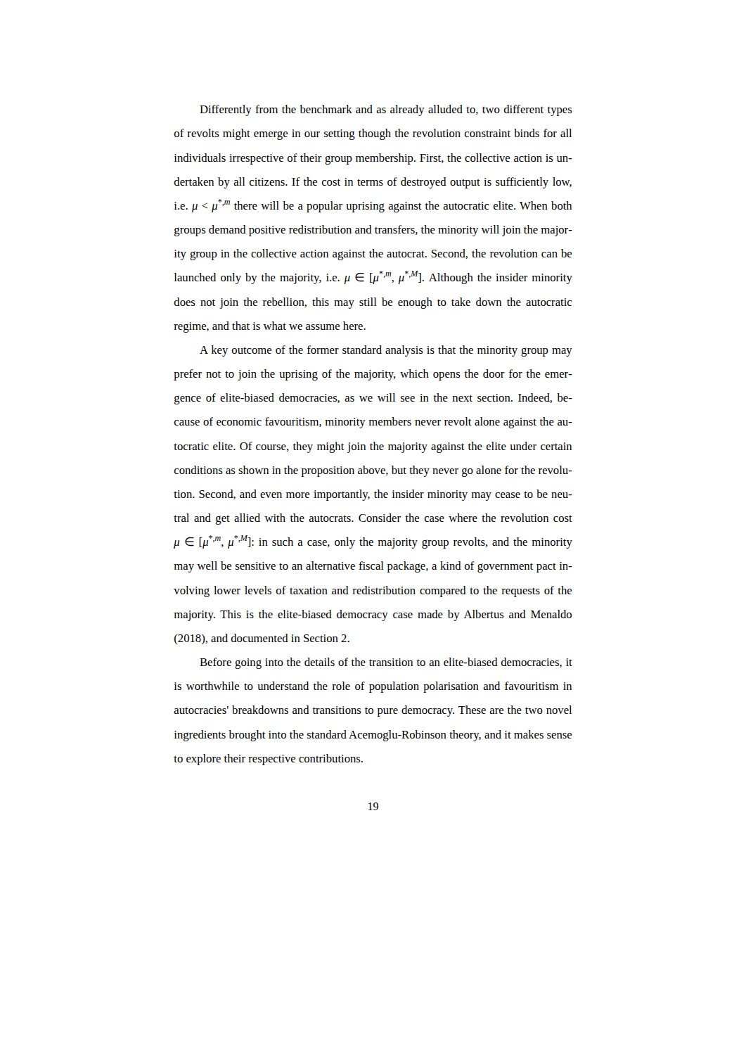Differently from the benchmark and as already alluded to, two different types of revolts might emerge in our setting though the revolution constraint binds for all individuals irrespective of their group membership. First, the collective action is undertaken by all citizens. If the cost in terms of destroyed output is sufficiently low, i.e. μ < μ*,m there will be a popular uprising against the autocratic elite. When both groups demand positive redistribution and transfers, the minority will join the majority group in the collective action against the autocrat. Second, the revolution can be launched only by the majority, i.e. μ ∈ [μ*,m, μ*,M]. Although the insider minority does not join the rebellion, this may still be enough to take down the autocratic regime, and that is what we assume here.
A key outcome of the former standard analysis is that the minority group may prefer not to join the uprising of the majority, which opens the door for the emergence of elite-biased democracies, as we will see in the next section. Indeed, because of economic favouritism, minority members never revolt alone against the autocratic elite. Of course, they might join the majority against the elite under certain conditions as shown in the proposition above, but they never go alone for the revolution. Second, and even more importantly, the insider minority may cease to be neutral and get allied with the autocrats. Consider the case where the revolution cost μ ∈ [μ*,m, μ*,M]: in such a case, only the majority group revolts, and the minority may well be sensitive to an alternative fiscal package, a kind of government pact involving lower levels of taxation and redistribution compared to the requests of the majority. This is the elite-biased democracy case made by Albertus and Menaldo (2018), and documented in Section 2.
Before going into the details of the transition to an elite-biased democracies, it is worthwhile to understand the role of population polarisation and favouritism in autocracies' breakdowns and transitions to pure democracy. These are the two novel ingredients brought into the standard Acemoglu-Robinson theory, and it makes sense to explore their respective contributions.
19